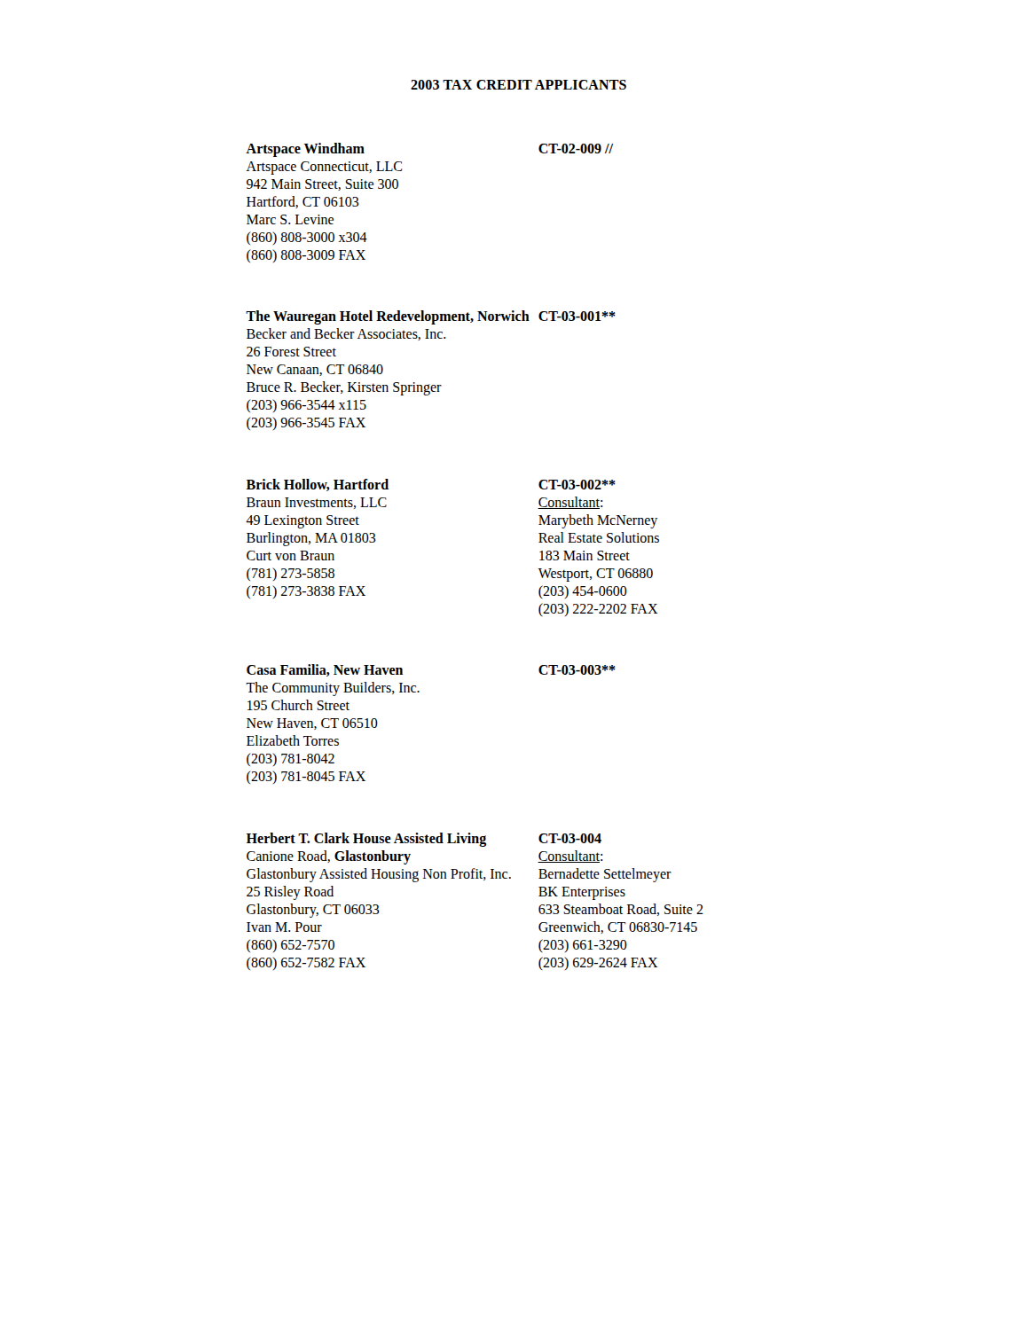2003 TAX CREDIT APPLICANTS
Artspace Windham
Artspace Connecticut, LLC
942 Main Street, Suite 300
Hartford, CT 06103
Marc S. Levine
(860) 808-3000 x304
(860) 808-3009 FAX
CT-02-009 //
The Wauregan Hotel Redevelopment, Norwich
Becker and Becker Associates, Inc.
26 Forest Street
New Canaan, CT 06840
Bruce R. Becker, Kirsten Springer
(203) 966-3544 x115
(203) 966-3545 FAX
CT-03-001**
Brick Hollow, Hartford
Braun Investments, LLC
49 Lexington Street
Burlington, MA 01803
Curt von Braun
(781) 273-5858
(781) 273-3838 FAX
CT-03-002**
Consultant:
Marybeth McNerney
Real Estate Solutions
183 Main Street
Westport, CT 06880
(203) 454-0600
(203) 222-2202 FAX
Casa Familia, New Haven
The Community Builders, Inc.
195 Church Street
New Haven, CT 06510
Elizabeth Torres
(203) 781-8042
(203) 781-8045 FAX
CT-03-003**
Herbert T. Clark House Assisted Living
Canione Road, Glastonbury
Glastonbury Assisted Housing Non Profit, Inc.
25 Risley Road
Glastonbury, CT 06033
Ivan M. Pour
(860) 652-7570
(860) 652-7582 FAX
CT-03-004
Consultant:
Bernadette Settelmeyer
BK Enterprises
633 Steamboat Road, Suite 2
Greenwich, CT 06830-7145
(203) 661-3290
(203) 629-2624 FAX